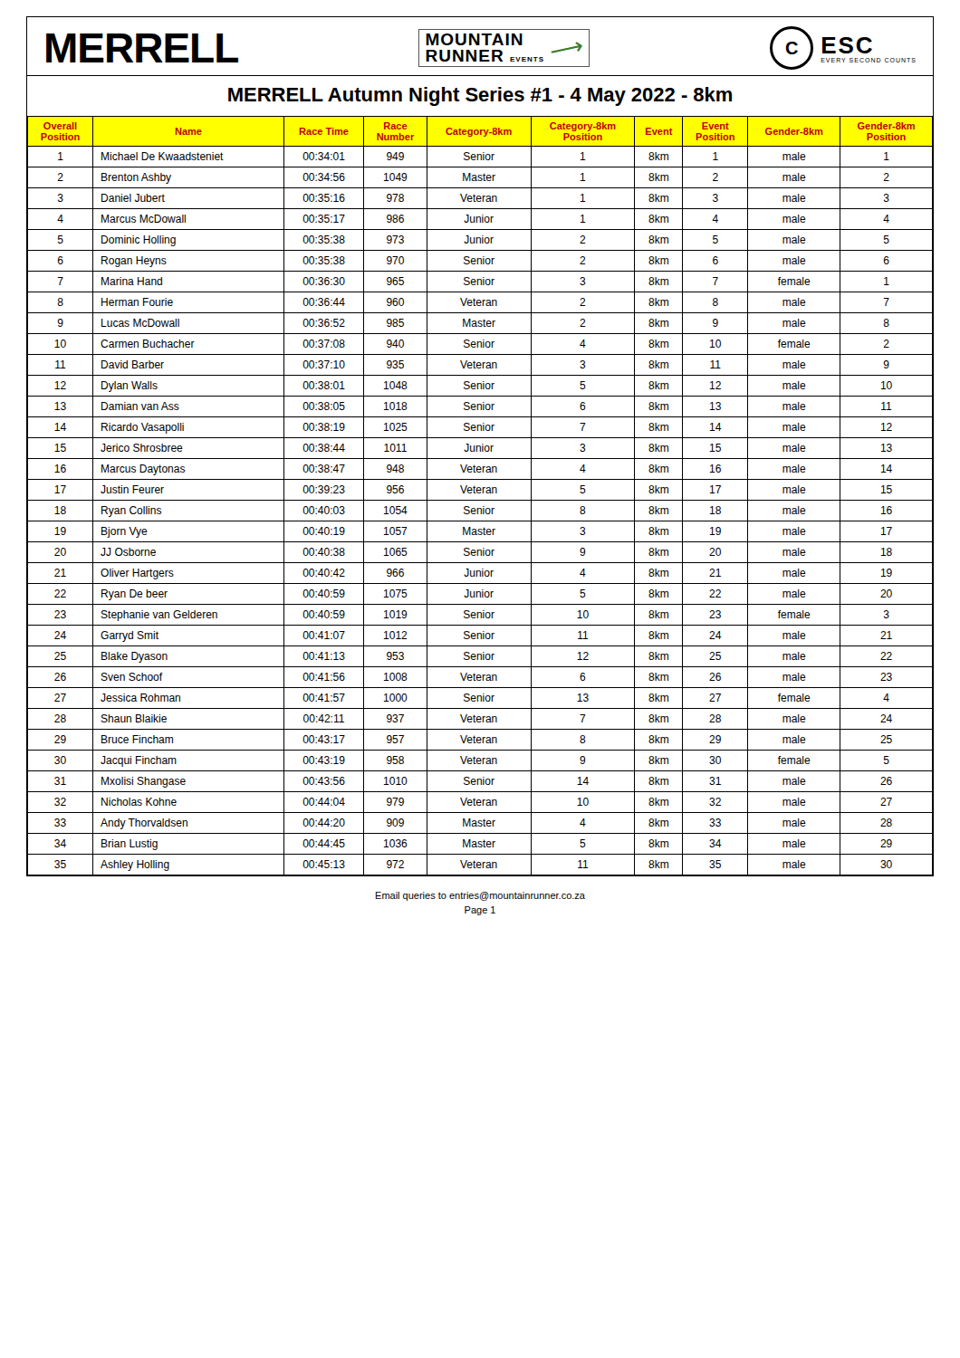MERRELL
MOUNTAIN
RUNNER EVENTS
⟶
C
ESC
EVERY SECOND COUNTS
MERRELL Autumn Night Series #1 - 4 May 2022 - 8km
| Overall Position | Name | Race Time | Race Number | Category-8km | Category-8km Position | Event | Event Position | Gender-8km | Gender-8km Position |
| --- | --- | --- | --- | --- | --- | --- | --- | --- | --- |
| 1 | Michael De Kwaadsteniet | 00:34:01 | 949 | Senior | 1 | 8km | 1 | male | 1 |
| 2 | Brenton Ashby | 00:34:56 | 1049 | Master | 1 | 8km | 2 | male | 2 |
| 3 | Daniel Jubert | 00:35:16 | 978 | Veteran | 1 | 8km | 3 | male | 3 |
| 4 | Marcus McDowall | 00:35:17 | 986 | Junior | 1 | 8km | 4 | male | 4 |
| 5 | Dominic Holling | 00:35:38 | 973 | Junior | 2 | 8km | 5 | male | 5 |
| 6 | Rogan Heyns | 00:35:38 | 970 | Senior | 2 | 8km | 6 | male | 6 |
| 7 | Marina Hand | 00:36:30 | 965 | Senior | 3 | 8km | 7 | female | 1 |
| 8 | Herman Fourie | 00:36:44 | 960 | Veteran | 2 | 8km | 8 | male | 7 |
| 9 | Lucas McDowall | 00:36:52 | 985 | Master | 2 | 8km | 9 | male | 8 |
| 10 | Carmen Buchacher | 00:37:08 | 940 | Senior | 4 | 8km | 10 | female | 2 |
| 11 | David Barber | 00:37:10 | 935 | Veteran | 3 | 8km | 11 | male | 9 |
| 12 | Dylan Walls | 00:38:01 | 1048 | Senior | 5 | 8km | 12 | male | 10 |
| 13 | Damian van Ass | 00:38:05 | 1018 | Senior | 6 | 8km | 13 | male | 11 |
| 14 | Ricardo Vasapolli | 00:38:19 | 1025 | Senior | 7 | 8km | 14 | male | 12 |
| 15 | Jerico Shrosbree | 00:38:44 | 1011 | Junior | 3 | 8km | 15 | male | 13 |
| 16 | Marcus Daytonas | 00:38:47 | 948 | Veteran | 4 | 8km | 16 | male | 14 |
| 17 | Justin Feurer | 00:39:23 | 956 | Veteran | 5 | 8km | 17 | male | 15 |
| 18 | Ryan Collins | 00:40:03 | 1054 | Senior | 8 | 8km | 18 | male | 16 |
| 19 | Bjorn Vye | 00:40:19 | 1057 | Master | 3 | 8km | 19 | male | 17 |
| 20 | JJ Osborne | 00:40:38 | 1065 | Senior | 9 | 8km | 20 | male | 18 |
| 21 | Oliver Hartgers | 00:40:42 | 966 | Junior | 4 | 8km | 21 | male | 19 |
| 22 | Ryan De beer | 00:40:59 | 1075 | Junior | 5 | 8km | 22 | male | 20 |
| 23 | Stephanie van Gelderen | 00:40:59 | 1019 | Senior | 10 | 8km | 23 | female | 3 |
| 24 | Garryd Smit | 00:41:07 | 1012 | Senior | 11 | 8km | 24 | male | 21 |
| 25 | Blake Dyason | 00:41:13 | 953 | Senior | 12 | 8km | 25 | male | 22 |
| 26 | Sven Schoof | 00:41:56 | 1008 | Veteran | 6 | 8km | 26 | male | 23 |
| 27 | Jessica Rohman | 00:41:57 | 1000 | Senior | 13 | 8km | 27 | female | 4 |
| 28 | Shaun Blaikie | 00:42:11 | 937 | Veteran | 7 | 8km | 28 | male | 24 |
| 29 | Bruce Fincham | 00:43:17 | 957 | Veteran | 8 | 8km | 29 | male | 25 |
| 30 | Jacqui Fincham | 00:43:19 | 958 | Veteran | 9 | 8km | 30 | female | 5 |
| 31 | Mxolisi Shangase | 00:43:56 | 1010 | Senior | 14 | 8km | 31 | male | 26 |
| 32 | Nicholas Kohne | 00:44:04 | 979 | Veteran | 10 | 8km | 32 | male | 27 |
| 33 | Andy Thorvaldsen | 00:44:20 | 909 | Master | 4 | 8km | 33 | male | 28 |
| 34 | Brian Lustig | 00:44:45 | 1036 | Master | 5 | 8km | 34 | male | 29 |
| 35 | Ashley Holling | 00:45:13 | 972 | Veteran | 11 | 8km | 35 | male | 30 |
Email queries to entries@mountainrunner.co.za
Page 1